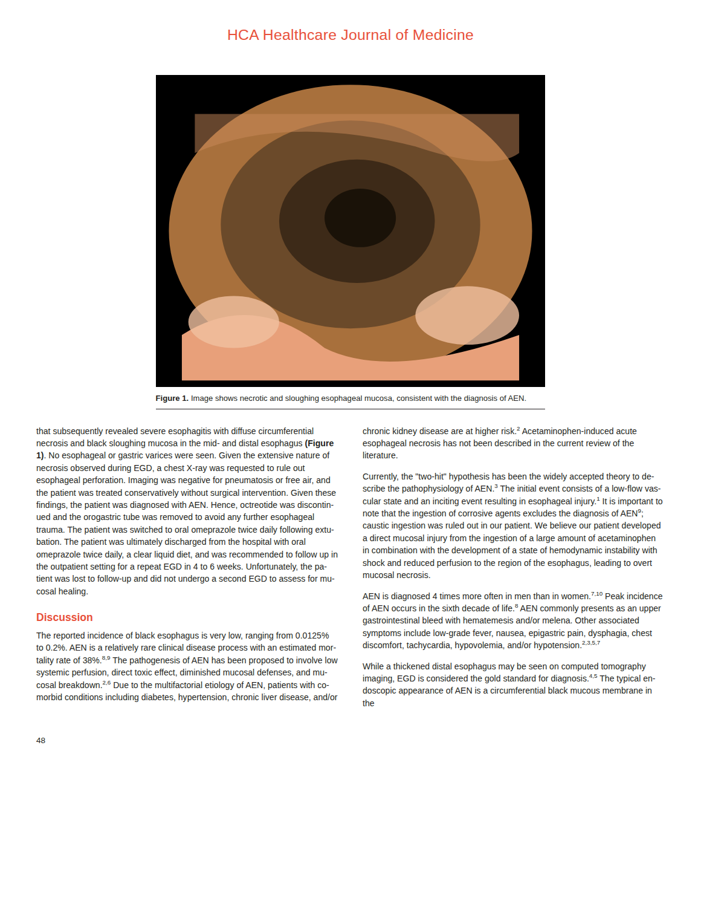HCA Healthcare Journal of Medicine
Figure 1. Image shows necrotic and sloughing esophageal mucosa, consistent with the diagnosis of AEN.
that subsequently revealed severe esophagitis with diffuse circumferential necrosis and black sloughing mucosa in the mid- and distal esophagus (Figure 1). No esophageal or gastric varices were seen. Given the extensive nature of necrosis observed during EGD, a chest X-ray was requested to rule out esophageal perforation. Imaging was negative for pneumatosis or free air, and the patient was treated conservatively without surgical intervention. Given these findings, the patient was diagnosed with AEN. Hence, octreotide was discontinued and the orogastric tube was removed to avoid any further esophageal trauma. The patient was switched to oral omeprazole twice daily following extubation. The patient was ultimately discharged from the hospital with oral omeprazole twice daily, a clear liquid diet, and was recommended to follow up in the outpatient setting for a repeat EGD in 4 to 6 weeks. Unfortunately, the patient was lost to follow-up and did not undergo a second EGD to assess for mucosal healing.
Discussion
The reported incidence of black esophagus is very low, ranging from 0.0125% to 0.2%. AEN is a relatively rare clinical disease process with an estimated mortality rate of 38%.8,9 The pathogenesis of AEN has been proposed to involve low systemic perfusion, direct toxic effect, diminished mucosal defenses, and mucosal breakdown.2,6 Due to the multifactorial etiology of AEN, patients with comorbid conditions including diabetes, hypertension, chronic liver disease, and/or chronic kidney disease are at higher risk.2 Acetaminophen-induced acute esophageal necrosis has not been described in the current review of the literature.
Currently, the "two-hit" hypothesis has been the widely accepted theory to describe the pathophysiology of AEN.3 The initial event consists of a low-flow vascular state and an inciting event resulting in esophageal injury.1 It is important to note that the ingestion of corrosive agents excludes the diagnosis of AEN9; caustic ingestion was ruled out in our patient. We believe our patient developed a direct mucosal injury from the ingestion of a large amount of acetaminophen in combination with the development of a state of hemodynamic instability with shock and reduced perfusion to the region of the esophagus, leading to overt mucosal necrosis.
AEN is diagnosed 4 times more often in men than in women.7,10 Peak incidence of AEN occurs in the sixth decade of life.8 AEN commonly presents as an upper gastrointestinal bleed with hematemesis and/or melena. Other associated symptoms include low-grade fever, nausea, epigastric pain, dysphagia, chest discomfort, tachycardia, hypovolemia, and/or hypotension.2,3,5,7
While a thickened distal esophagus may be seen on computed tomography imaging, EGD is considered the gold standard for diagnosis.4,5 The typical endoscopic appearance of AEN is a circumferential black mucous membrane in the
48